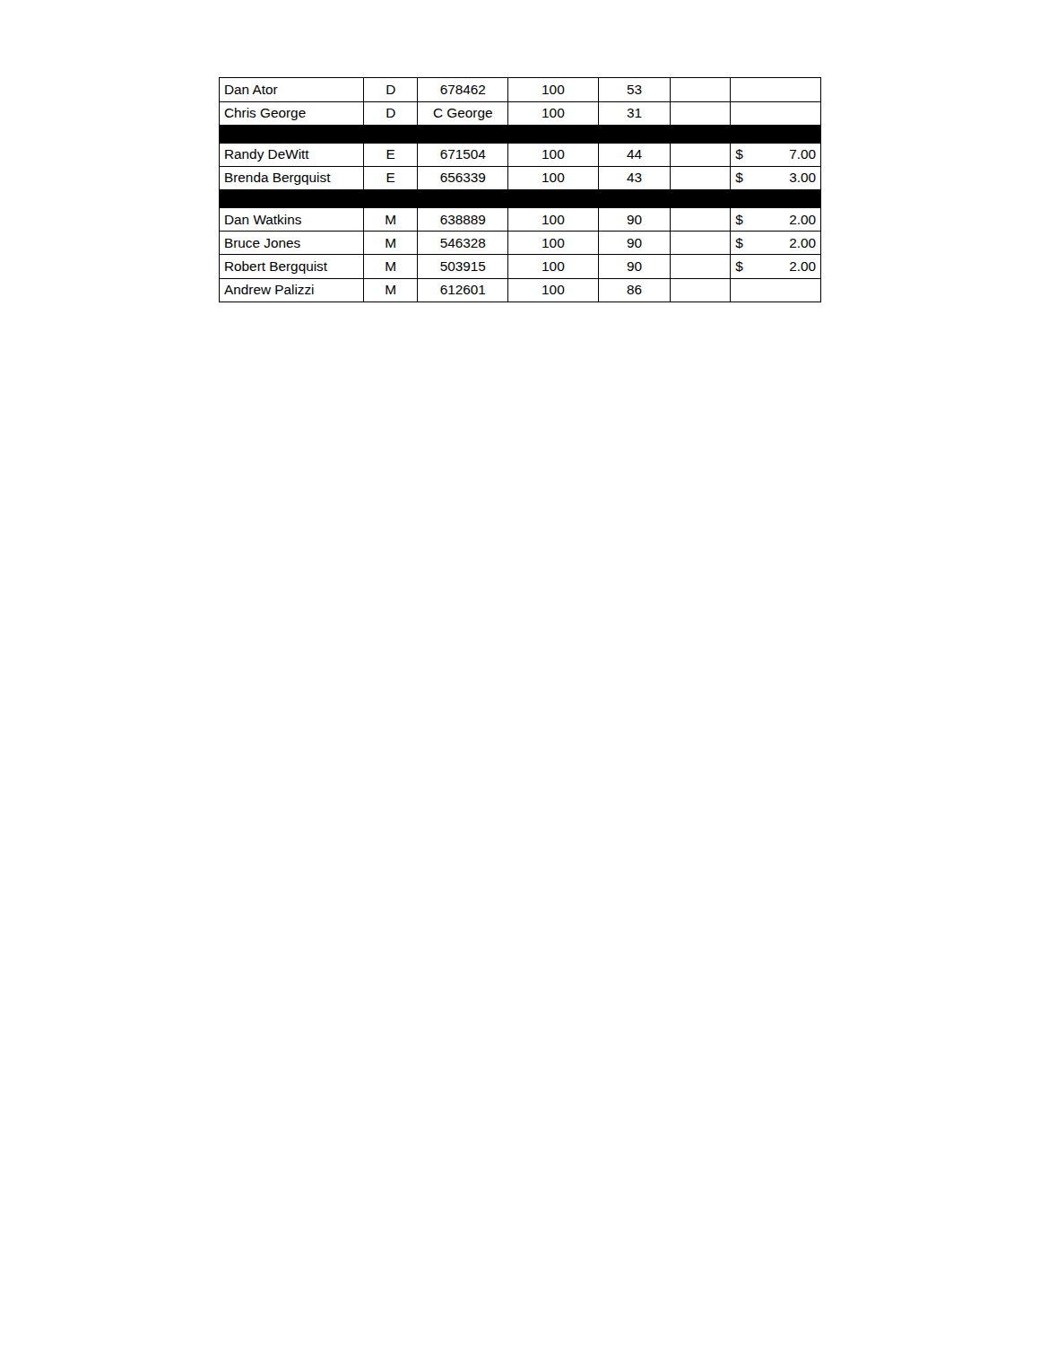| Dan Ator | D | 678462 | 100 | 53 | | |
| Chris George | D | C George | 100 | 31 | | |
| Randy DeWitt | E | 671504 | 100 | 44 | | $ 7.00 |
| Brenda Bergquist | E | 656339 | 100 | 43 | | $ 3.00 |
| Dan Watkins | M | 638889 | 100 | 90 | | $ 2.00 |
| Bruce Jones | M | 546328 | 100 | 90 | | $ 2.00 |
| Robert Bergquist | M | 503915 | 100 | 90 | | $ 2.00 |
| Andrew Palizzi | M | 612601 | 100 | 86 | | |